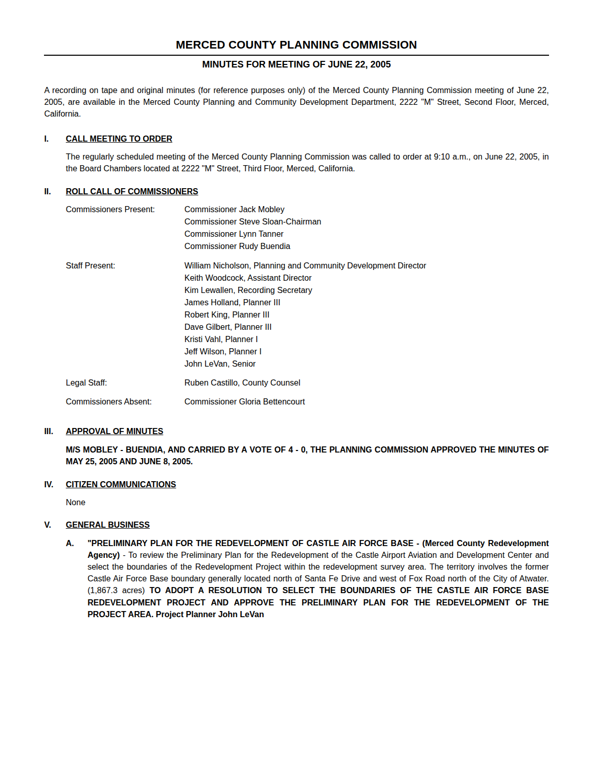MERCED COUNTY PLANNING COMMISSION
MINUTES FOR MEETING OF JUNE 22, 2005
A recording on tape and original minutes (for reference purposes only) of the Merced County Planning Commission meeting of June 22, 2005, are available in the Merced County Planning and Community Development Department, 2222 "M" Street, Second Floor, Merced, California.
I. Call Meeting to Order
The regularly scheduled meeting of the Merced County Planning Commission was called to order at 9:10 a.m., on June 22, 2005, in the Board Chambers located at 2222 "M" Street, Third Floor, Merced, California.
II. Roll Call of Commissioners
| Commissioners Present: | Commissioner Jack Mobley Commissioner Steve Sloan-Chairman Commissioner Lynn Tanner Commissioner Rudy Buendia |
| Staff Present: | William Nicholson, Planning and Community Development Director Keith Woodcock, Assistant Director Kim Lewallen, Recording Secretary James Holland, Planner III Robert King, Planner III Dave Gilbert, Planner III Kristi Vahl, Planner I Jeff Wilson, Planner I John LeVan, Senior |
| Legal Staff: | Ruben Castillo, County Counsel |
| Commissioners Absent: | Commissioner Gloria Bettencourt |
III. Approval of Minutes
M/S MOBLEY - BUENDIA, AND CARRIED BY A VOTE OF 4 - 0, THE PLANNING COMMISSION APPROVED THE MINUTES OF MAY 25, 2005 AND JUNE 8, 2005.
IV. Citizen Communications
None
V. General Business
A. "PRELIMINARY PLAN FOR THE REDEVELOPMENT OF CASTLE AIR FORCE BASE - (Merced County Redevelopment Agency) - To review the Preliminary Plan for the Redevelopment of the Castle Airport Aviation and Development Center and select the boundaries of the Redevelopment Project within the redevelopment survey area. The territory involves the former Castle Air Force Base boundary generally located north of Santa Fe Drive and west of Fox Road north of the City of Atwater. (1,867.3 acres) TO ADOPT A RESOLUTION TO SELECT THE BOUNDARIES OF THE CASTLE AIR FORCE BASE REDEVELOPMENT PROJECT AND APPROVE THE PRELIMINARY PLAN FOR THE REDEVELOPMENT OF THE PROJECT AREA. Project Planner John LeVan